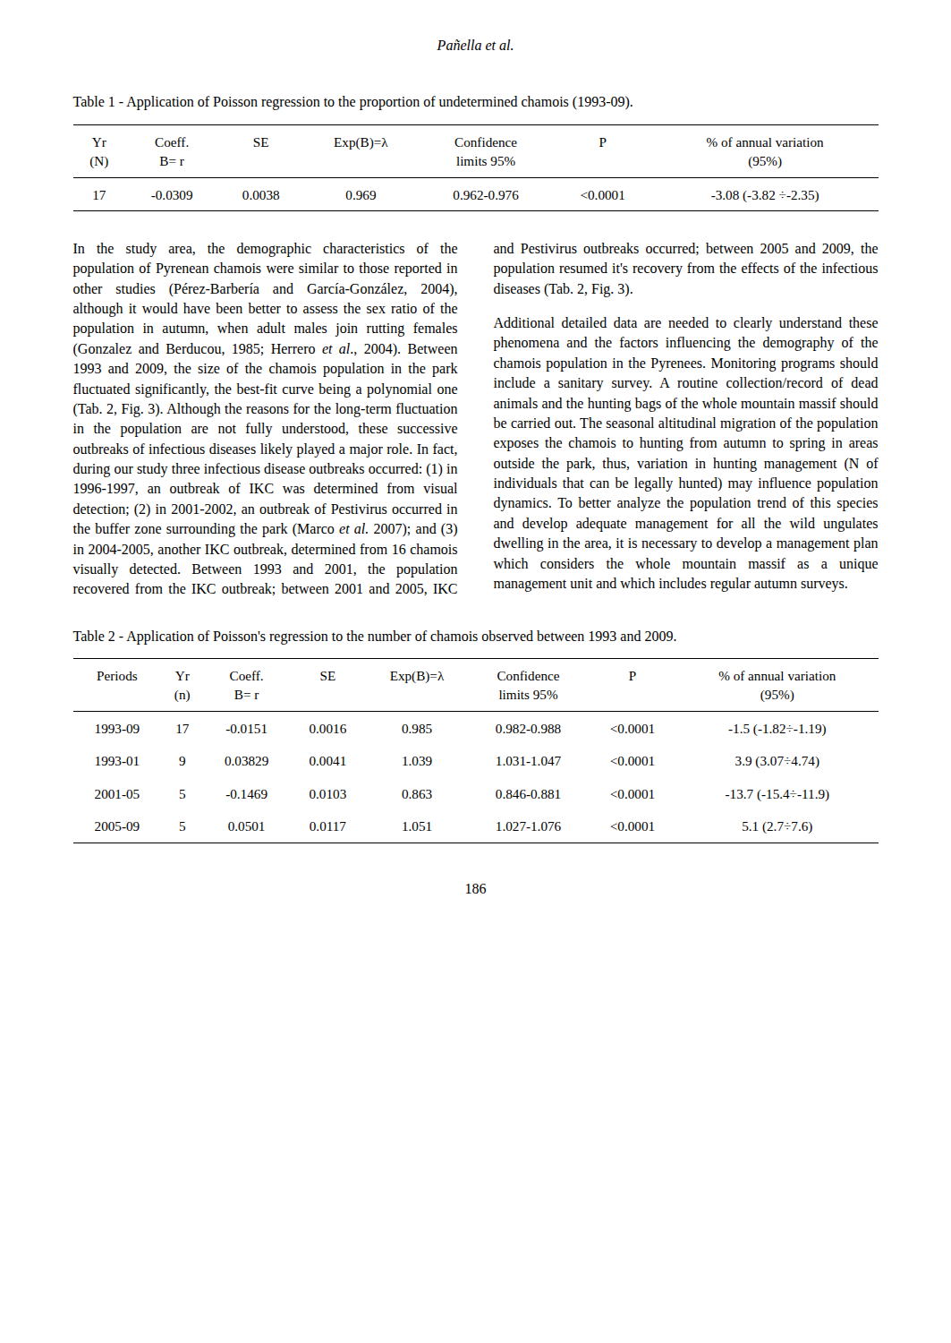Pañella et al.
Table 1 - Application of Poisson regression to the proportion of undetermined chamois (1993-09).
| Yr (N) | Coeff. B= r | SE | Exp(B)=λ | Confidence limits 95% | P | % of annual variation (95%) |
| --- | --- | --- | --- | --- | --- | --- |
| 17 | -0.0309 | 0.0038 | 0.969 | 0.962-0.976 | <0.0001 | -3.08 (-3.82 ÷-2.35) |
In the study area, the demographic characteristics of the population of Pyrenean chamois were similar to those reported in other studies (Pérez-Barbería and García-González, 2004), although it would have been better to assess the sex ratio of the population in autumn, when adult males join rutting females (Gonzalez and Berducou, 1985; Herrero et al., 2004). Between 1993 and 2009, the size of the chamois population in the park fluctuated significantly, the best-fit curve being a polynomial one (Tab. 2, Fig. 3). Although the reasons for the long-term fluctuation in the population are not fully understood, these successive outbreaks of infectious diseases likely played a major role. In fact, during our study three infectious disease outbreaks occurred: (1) in 1996-1997, an outbreak of IKC was determined from visual detection; (2) in 2001-2002, an outbreak of Pestivirus occurred in the buffer zone surrounding the park (Marco et al. 2007); and (3) in 2004-2005, another IKC outbreak, determined from 16 chamois visually detected. Between 1993 and 2001, the population recovered from the IKC outbreak; between 2001 and 2005, IKC and Pestivirus outbreaks occurred; between 2005 and 2009, the population resumed it's recovery from the effects of the infectious diseases (Tab. 2, Fig. 3).
Additional detailed data are needed to clearly understand these phenomena and the factors influencing the demography of the chamois population in the Pyrenees. Monitoring programs should include a sanitary survey. A routine collection/record of dead animals and the hunting bags of the whole mountain massif should be carried out. The seasonal altitudinal migration of the population exposes the chamois to hunting from autumn to spring in areas outside the park, thus, variation in hunting management (N of individuals that can be legally hunted) may influence population dynamics. To better analyze the population trend of this species and develop adequate management for all the wild ungulates dwelling in the area, it is necessary to develop a management plan which considers the whole mountain massif as a unique management unit and which includes regular autumn surveys.
Table 2 - Application of Poisson's regression to the number of chamois observed between 1993 and 2009.
| Periods | Yr (n) | Coeff. B= r | SE | Exp(B)=λ | Confidence limits 95% | P | % of annual variation (95%) |
| --- | --- | --- | --- | --- | --- | --- | --- |
| 1993-09 | 17 | -0.0151 | 0.0016 | 0.985 | 0.982-0.988 | <0.0001 | -1.5 (-1.82÷-1.19) |
| 1993-01 | 9 | 0.03829 | 0.0041 | 1.039 | 1.031-1.047 | <0.0001 | 3.9 (3.07÷4.74) |
| 2001-05 | 5 | -0.1469 | 0.0103 | 0.863 | 0.846-0.881 | <0.0001 | -13.7 (-15.4÷-11.9) |
| 2005-09 | 5 | 0.0501 | 0.0117 | 1.051 | 1.027-1.076 | <0.0001 | 5.1 (2.7÷7.6) |
186